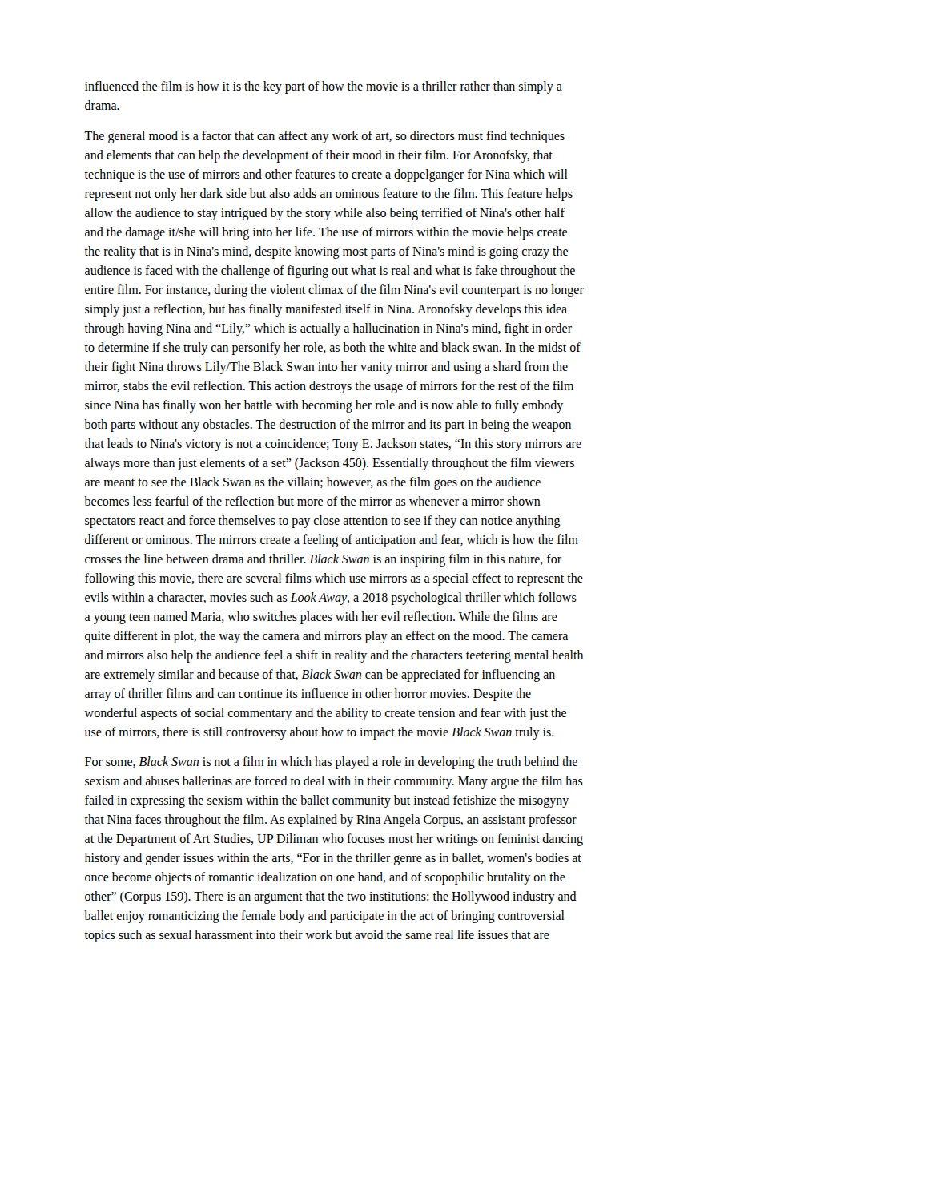influenced the film is how it is the key part of how the movie is a thriller rather than simply a drama.
The general mood is a factor that can affect any work of art, so directors must find techniques and elements that can help the development of their mood in their film. For Aronofsky, that technique is the use of mirrors and other features to create a doppelganger for Nina which will represent not only her dark side but also adds an ominous feature to the film. This feature helps allow the audience to stay intrigued by the story while also being terrified of Nina's other half and the damage it/she will bring into her life. The use of mirrors within the movie helps create the reality that is in Nina's mind, despite knowing most parts of Nina's mind is going crazy the audience is faced with the challenge of figuring out what is real and what is fake throughout the entire film. For instance, during the violent climax of the film Nina's evil counterpart is no longer simply just a reflection, but has finally manifested itself in Nina. Aronofsky develops this idea through having Nina and “Lily,” which is actually a hallucination in Nina's mind, fight in order to determine if she truly can personify her role, as both the white and black swan. In the midst of their fight Nina throws Lily/The Black Swan into her vanity mirror and using a shard from the mirror, stabs the evil reflection. This action destroys the usage of mirrors for the rest of the film since Nina has finally won her battle with becoming her role and is now able to fully embody both parts without any obstacles. The destruction of the mirror and its part in being the weapon that leads to Nina's victory is not a coincidence; Tony E. Jackson states, “In this story mirrors are always more than just elements of a set” (Jackson 450). Essentially throughout the film viewers are meant to see the Black Swan as the villain; however, as the film goes on the audience becomes less fearful of the reflection but more of the mirror as whenever a mirror shown spectators react and force themselves to pay close attention to see if they can notice anything different or ominous. The mirrors create a feeling of anticipation and fear, which is how the film crosses the line between drama and thriller. Black Swan is an inspiring film in this nature, for following this movie, there are several films which use mirrors as a special effect to represent the evils within a character, movies such as Look Away, a 2018 psychological thriller which follows a young teen named Maria, who switches places with her evil reflection. While the films are quite different in plot, the way the camera and mirrors play an effect on the mood. The camera and mirrors also help the audience feel a shift in reality and the characters teetering mental health are extremely similar and because of that, Black Swan can be appreciated for influencing an array of thriller films and can continue its influence in other horror movies. Despite the wonderful aspects of social commentary and the ability to create tension and fear with just the use of mirrors, there is still controversy about how to impact the movie Black Swan truly is.
For some, Black Swan is not a film in which has played a role in developing the truth behind the sexism and abuses ballerinas are forced to deal with in their community. Many argue the film has failed in expressing the sexism within the ballet community but instead fetishize the misogyny that Nina faces throughout the film. As explained by Rina Angela Corpus, an assistant professor at the Department of Art Studies, UP Diliman who focuses most her writings on feminist dancing history and gender issues within the arts, “For in the thriller genre as in ballet, women's bodies at once become objects of romantic idealization on one hand, and of scopophilic brutality on the other” (Corpus 159). There is an argument that the two institutions: the Hollywood industry and ballet enjoy romanticizing the female body and participate in the act of bringing controversial topics such as sexual harassment into their work but avoid the same real life issues that are